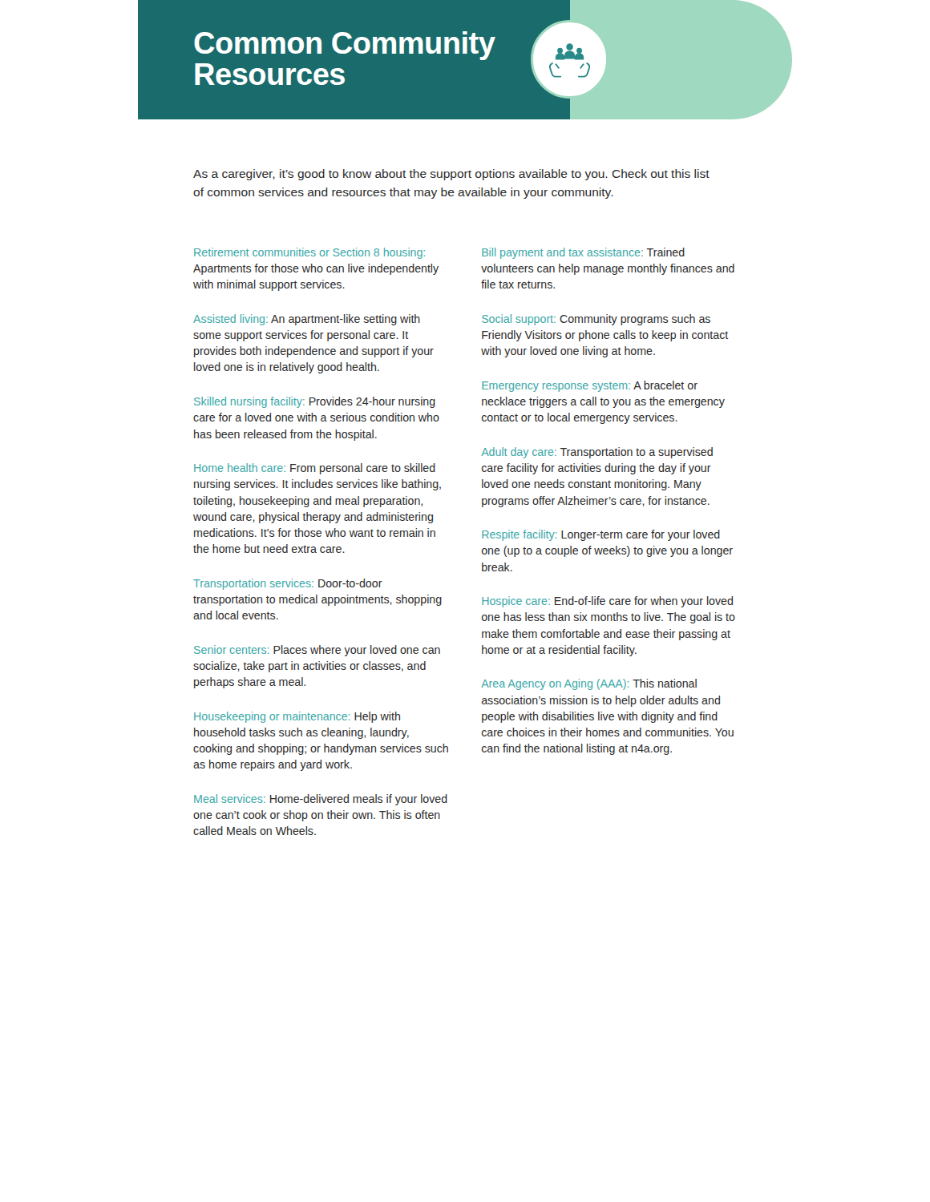Common Community
Resources
As a caregiver, it’s good to know about the support options available to you. Check out this list of common services and resources that may be available in your community.
Retirement communities or Section 8 housing: Apartments for those who can live independently with minimal support services.
Assisted living: An apartment-like setting with some support services for personal care. It provides both independence and support if your loved one is in relatively good health.
Skilled nursing facility: Provides 24-hour nursing care for a loved one with a serious condition who has been released from the hospital.
Home health care: From personal care to skilled nursing services. It includes services like bathing, toileting, housekeeping and meal preparation, wound care, physical therapy and administering medications. It’s for those who want to remain in the home but need extra care.
Transportation services: Door-to-door transportation to medical appointments, shopping and local events.
Senior centers: Places where your loved one can socialize, take part in activities or classes, and perhaps share a meal.
Housekeeping or maintenance: Help with household tasks such as cleaning, laundry, cooking and shopping; or handyman services such as home repairs and yard work.
Meal services: Home-delivered meals if your loved one can’t cook or shop on their own. This is often called Meals on Wheels.
Bill payment and tax assistance: Trained volunteers can help manage monthly finances and file tax returns.
Social support: Community programs such as Friendly Visitors or phone calls to keep in contact with your loved one living at home.
Emergency response system: A bracelet or necklace triggers a call to you as the emergency contact or to local emergency services.
Adult day care: Transportation to a supervised care facility for activities during the day if your loved one needs constant monitoring. Many programs offer Alzheimer’s care, for instance.
Respite facility: Longer-term care for your loved one (up to a couple of weeks) to give you a longer break.
Hospice care: End-of-life care for when your loved one has less than six months to live. The goal is to make them comfortable and ease their passing at home or at a residential facility.
Area Agency on Aging (AAA): This national association’s mission is to help older adults and people with disabilities live with dignity and find care choices in their homes and communities. You can find the national listing at n4a.org.